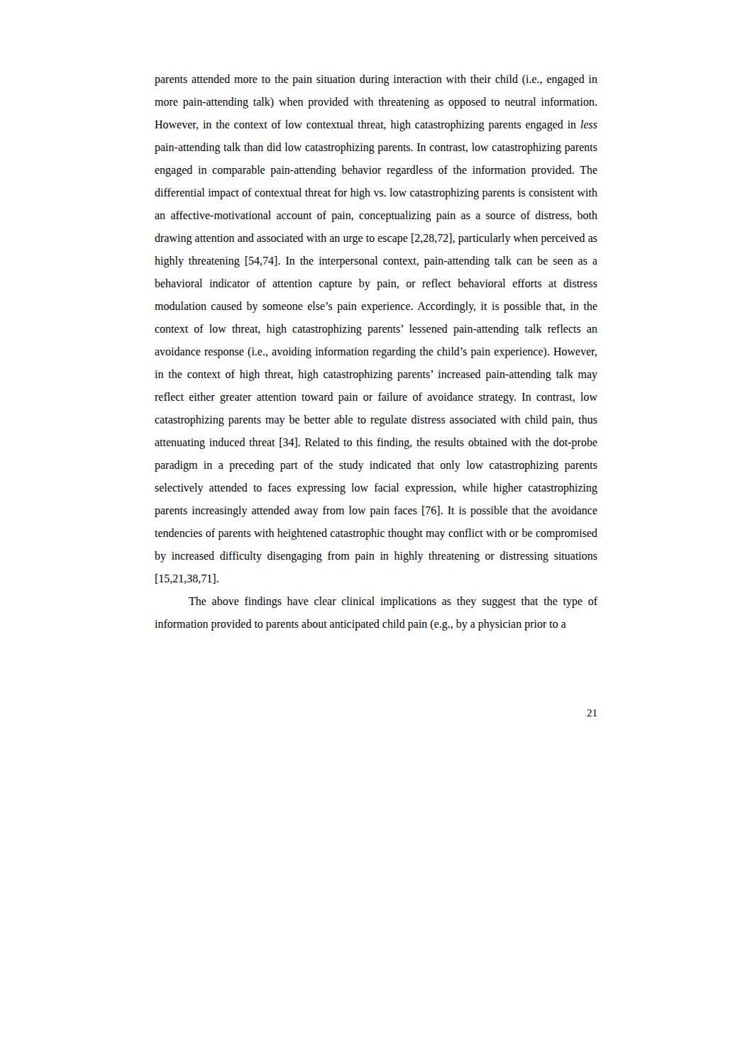parents attended more to the pain situation during interaction with their child (i.e., engaged in more pain-attending talk) when provided with threatening as opposed to neutral information. However, in the context of low contextual threat, high catastrophizing parents engaged in less pain-attending talk than did low catastrophizing parents. In contrast, low catastrophizing parents engaged in comparable pain-attending behavior regardless of the information provided. The differential impact of contextual threat for high vs. low catastrophizing parents is consistent with an affective-motivational account of pain, conceptualizing pain as a source of distress, both drawing attention and associated with an urge to escape [2,28,72], particularly when perceived as highly threatening [54,74]. In the interpersonal context, pain-attending talk can be seen as a behavioral indicator of attention capture by pain, or reflect behavioral efforts at distress modulation caused by someone else’s pain experience. Accordingly, it is possible that, in the context of low threat, high catastrophizing parents’ lessened pain-attending talk reflects an avoidance response (i.e., avoiding information regarding the child’s pain experience). However, in the context of high threat, high catastrophizing parents’ increased pain-attending talk may reflect either greater attention toward pain or failure of avoidance strategy. In contrast, low catastrophizing parents may be better able to regulate distress associated with child pain, thus attenuating induced threat [34]. Related to this finding, the results obtained with the dot-probe paradigm in a preceding part of the study indicated that only low catastrophizing parents selectively attended to faces expressing low facial expression, while higher catastrophizing parents increasingly attended away from low pain faces [76]. It is possible that the avoidance tendencies of parents with heightened catastrophic thought may conflict with or be compromised by increased difficulty disengaging from pain in highly threatening or distressing situations [15,21,38,71].
The above findings have clear clinical implications as they suggest that the type of information provided to parents about anticipated child pain (e.g., by a physician prior to a
21